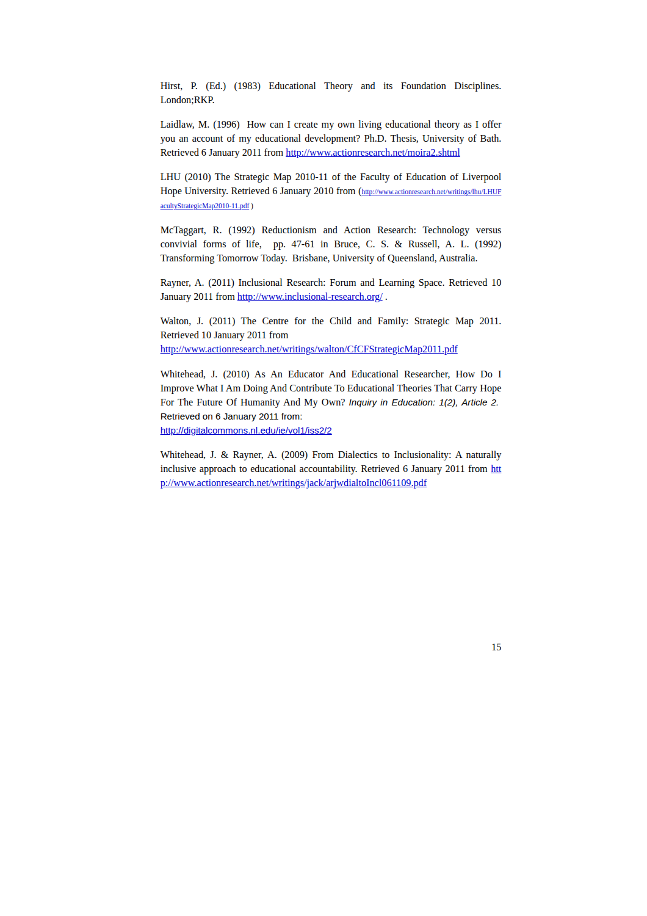Hirst, P. (Ed.) (1983) Educational Theory and its Foundation Disciplines. London;RKP.
Laidlaw, M. (1996) How can I create my own living educational theory as I offer you an account of my educational development? Ph.D. Thesis, University of Bath. Retrieved 6 January 2011 from http://www.actionresearch.net/moira2.shtml
LHU (2010) The Strategic Map 2010-11 of the Faculty of Education of Liverpool Hope University. Retrieved 6 January 2010 from (http://www.actionresearch.net/writings/lhu/LHUFacultyStrategicMap2010-11.pdf )
McTaggart, R. (1992) Reductionism and Action Research: Technology versus convivial forms of life, pp. 47-61 in Bruce, C. S. & Russell, A. L. (1992) Transforming Tomorrow Today. Brisbane, University of Queensland, Australia.
Rayner, A. (2011) Inclusional Research: Forum and Learning Space. Retrieved 10 January 2011 from http://www.inclusional-research.org/ .
Walton, J. (2011) The Centre for the Child and Family: Strategic Map 2011. Retrieved 10 January 2011 from
http://www.actionresearch.net/writings/walton/CfCFStrategicMap2011.pdf
Whitehead, J. (2010) As An Educator And Educational Researcher, How Do I Improve What I Am Doing And Contribute To Educational Theories That Carry Hope For The Future Of Humanity And My Own? Inquiry in Education: 1(2), Article 2. Retrieved on 6 January 2011 from:
http://digitalcommons.nl.edu/ie/vol1/iss2/2
Whitehead, J. & Rayner, A. (2009) From Dialectics to Inclusionality: A naturally inclusive approach to educational accountability. Retrieved 6 January 2011 from http://www.actionresearch.net/writings/jack/arjwdialtoIncl061109.pdf
15